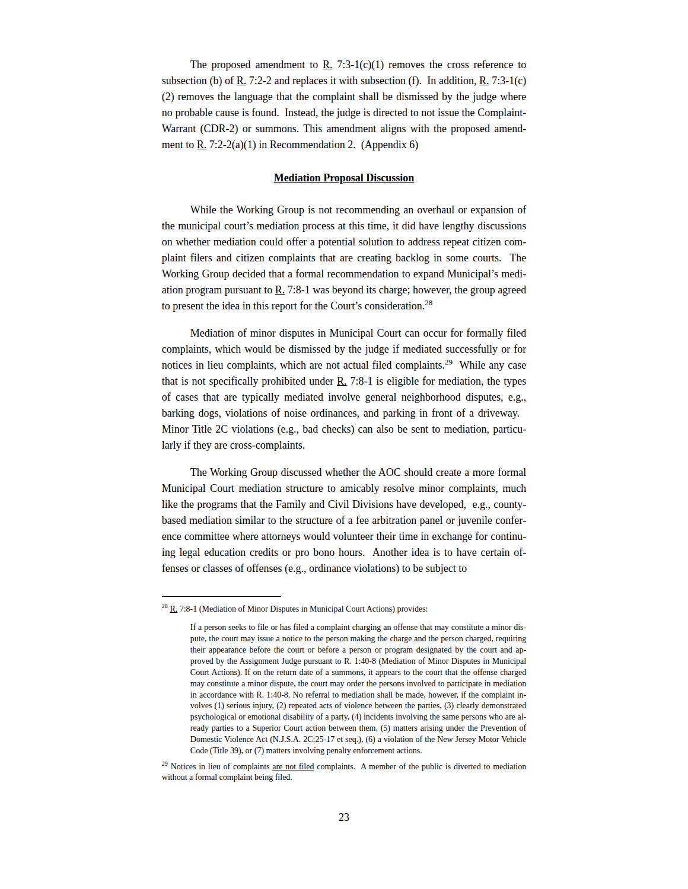The proposed amendment to R. 7:3-1(c)(1) removes the cross reference to subsection (b) of R. 7:2-2 and replaces it with subsection (f). In addition, R. 7:3-1(c)(2) removes the language that the complaint shall be dismissed by the judge where no probable cause is found. Instead, the judge is directed to not issue the Complaint-Warrant (CDR-2) or summons. This amendment aligns with the proposed amendment to R. 7:2-2(a)(1) in Recommendation 2. (Appendix 6)
Mediation Proposal Discussion
While the Working Group is not recommending an overhaul or expansion of the municipal court’s mediation process at this time, it did have lengthy discussions on whether mediation could offer a potential solution to address repeat citizen complaint filers and citizen complaints that are creating backlog in some courts. The Working Group decided that a formal recommendation to expand Municipal’s mediation program pursuant to R. 7:8-1 was beyond its charge; however, the group agreed to present the idea in this report for the Court’s consideration.28
Mediation of minor disputes in Municipal Court can occur for formally filed complaints, which would be dismissed by the judge if mediated successfully or for notices in lieu complaints, which are not actual filed complaints.29 While any case that is not specifically prohibited under R. 7:8-1 is eligible for mediation, the types of cases that are typically mediated involve general neighborhood disputes, e.g., barking dogs, violations of noise ordinances, and parking in front of a driveway. Minor Title 2C violations (e.g., bad checks) can also be sent to mediation, particularly if they are cross-complaints.
The Working Group discussed whether the AOC should create a more formal Municipal Court mediation structure to amicably resolve minor complaints, much like the programs that the Family and Civil Divisions have developed, e.g., county-based mediation similar to the structure of a fee arbitration panel or juvenile conference committee where attorneys would volunteer their time in exchange for continuing legal education credits or pro bono hours. Another idea is to have certain offenses or classes of offenses (e.g., ordinance violations) to be subject to
28 R. 7:8-1 (Mediation of Minor Disputes in Municipal Court Actions) provides:
If a person seeks to file or has filed a complaint charging an offense that may constitute a minor dispute, the court may issue a notice to the person making the charge and the person charged, requiring their appearance before the court or before a person or program designated by the court and approved by the Assignment Judge pursuant to R. 1:40-8 (Mediation of Minor Disputes in Municipal Court Actions). If on the return date of a summons, it appears to the court that the offense charged may constitute a minor dispute, the court may order the persons involved to participate in mediation in accordance with R. 1:40-8. No referral to mediation shall be made, however, if the complaint involves (1) serious injury, (2) repeated acts of violence between the parties, (3) clearly demonstrated psychological or emotional disability of a party, (4) incidents involving the same persons who are already parties to a Superior Court action between them, (5) matters arising under the Prevention of Domestic Violence Act (N.J.S.A. 2C:25-17 et seq.), (6) a violation of the New Jersey Motor Vehicle Code (Title 39), or (7) matters involving penalty enforcement actions.
29 Notices in lieu of complaints are not filed complaints. A member of the public is diverted to mediation without a formal complaint being filed.
23